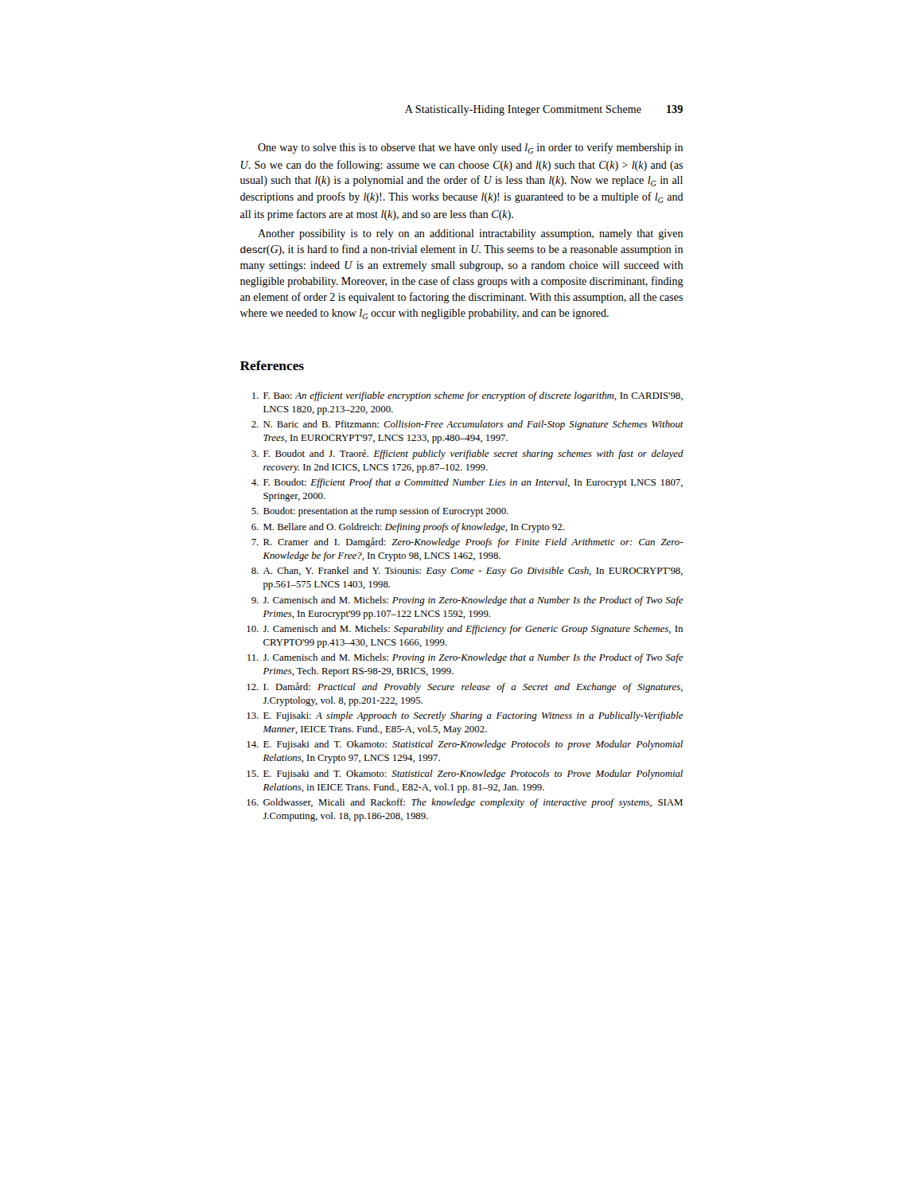A Statistically-Hiding Integer Commitment Scheme139
One way to solve this is to observe that we have only used lG in order to verify membership in U. So we can do the following: assume we can choose C(k) and l(k) such that C(k) > l(k) and (as usual) such that l(k) is a polynomial and the order of U is less than l(k). Now we replace lG in all descriptions and proofs by l(k)!. This works because l(k)! is guaranteed to be a multiple of lG and all its prime factors are at most l(k), and so are less than C(k).
Another possibility is to rely on an additional intractability assumption, namely that given descr(G), it is hard to find a non-trivial element in U. This seems to be a reasonable assumption in many settings: indeed U is an extremely small subgroup, so a random choice will succeed with negligible probability. Moreover, in the case of class groups with a composite discriminant, finding an element of order 2 is equivalent to factoring the discriminant. With this assumption, all the cases where we needed to know lG occur with negligible probability, and can be ignored.
References
F. Bao: An efficient verifiable encryption scheme for encryption of discrete logarithm, In CARDIS'98, LNCS 1820, pp.213–220, 2000.
N. Baric and B. Pfitzmann: Collision-Free Accumulators and Fail-Stop Signature Schemes Without Trees, In EUROCRYPT'97, LNCS 1233, pp.480–494, 1997.
F. Boudot and J. Traoré. Efficient publicly verifiable secret sharing schemes with fast or delayed recovery. In 2nd ICICS, LNCS 1726, pp.87–102. 1999.
F. Boudot: Efficient Proof that a Committed Number Lies in an Interval, In Eurocrypt LNCS 1807, Springer, 2000.
Boudot: presentation at the rump session of Eurocrypt 2000.
M. Bellare and O. Goldreich: Defining proofs of knowledge, In Crypto 92.
R. Cramer and I. Damgård: Zero-Knowledge Proofs for Finite Field Arithmetic or: Can Zero-Knowledge be for Free?, In Crypto 98, LNCS 1462, 1998.
A. Chan, Y. Frankel and Y. Tsiounis: Easy Come - Easy Go Divisible Cash, In EUROCRYPT'98, pp.561–575 LNCS 1403, 1998.
J. Camenisch and M. Michels: Proving in Zero-Knowledge that a Number Is the Product of Two Safe Primes, In Eurocrypt'99 pp.107–122 LNCS 1592, 1999.
J. Camenisch and M. Michels: Separability and Efficiency for Generic Group Signature Schemes, In CRYPTO'99 pp.413–430, LNCS 1666, 1999.
J. Camenisch and M. Michels: Proving in Zero-Knowledge that a Number Is the Product of Two Safe Primes, Tech. Report RS-98-29, BRICS, 1999.
I. Damård: Practical and Provably Secure release of a Secret and Exchange of Signatures, J.Cryptology, vol. 8, pp.201-222, 1995.
E. Fujisaki: A simple Approach to Secretly Sharing a Factoring Witness in a Publically-Verifiable Manner, IEICE Trans. Fund., E85-A, vol.5, May 2002.
E. Fujisaki and T. Okamoto: Statistical Zero-Knowledge Protocols to prove Modular Polynomial Relations, In Crypto 97, LNCS 1294, 1997.
E. Fujisaki and T. Okamoto: Statistical Zero-Knowledge Protocols to Prove Modular Polynomial Relations, in IEICE Trans. Fund., E82-A, vol.1 pp. 81–92, Jan. 1999.
Goldwasser, Micali and Rackoff: The knowledge complexity of interactive proof systems, SIAM J.Computing, vol. 18, pp.186-208, 1989.